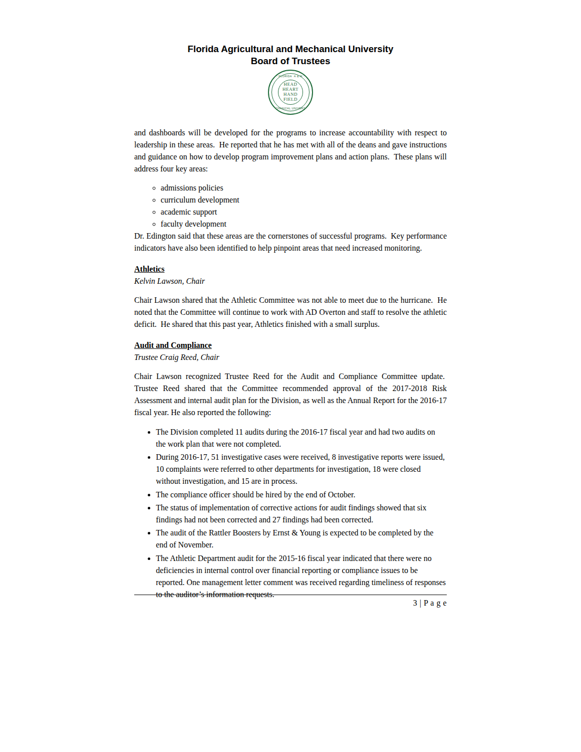Florida Agricultural and Mechanical University
Board of Trustees
FLORIDA A & M
HEAD
HEART
HAND
FIELD
MECHANICAL UNIVERSITY
and dashboards will be developed for the programs to increase accountability with respect to leadership in these areas. He reported that he has met with all of the deans and gave instructions and guidance on how to develop program improvement plans and action plans. These plans will address four key areas:
admissions policies
curriculum development
academic support
faculty development
Dr. Edington said that these areas are the cornerstones of successful programs. Key performance indicators have also been identified to help pinpoint areas that need increased monitoring.
Athletics
Kelvin Lawson, Chair
Chair Lawson shared that the Athletic Committee was not able to meet due to the hurricane. He noted that the Committee will continue to work with AD Overton and staff to resolve the athletic deficit. He shared that this past year, Athletics finished with a small surplus.
Audit and Compliance
Trustee Craig Reed, Chair
Chair Lawson recognized Trustee Reed for the Audit and Compliance Committee update. Trustee Reed shared that the Committee recommended approval of the 2017-2018 Risk Assessment and internal audit plan for the Division, as well as the Annual Report for the 2016-17 fiscal year. He also reported the following:
The Division completed 11 audits during the 2016-17 fiscal year and had two audits on the work plan that were not completed.
During 2016-17, 51 investigative cases were received, 8 investigative reports were issued, 10 complaints were referred to other departments for investigation, 18 were closed without investigation, and 15 are in process.
The compliance officer should be hired by the end of October.
The status of implementation of corrective actions for audit findings showed that six findings had not been corrected and 27 findings had been corrected.
The audit of the Rattler Boosters by Ernst & Young is expected to be completed by the end of November.
The Athletic Department audit for the 2015-16 fiscal year indicated that there were no deficiencies in internal control over financial reporting or compliance issues to be reported. One management letter comment was received regarding timeliness of responses to the auditor’s information requests.
3 | P a g e